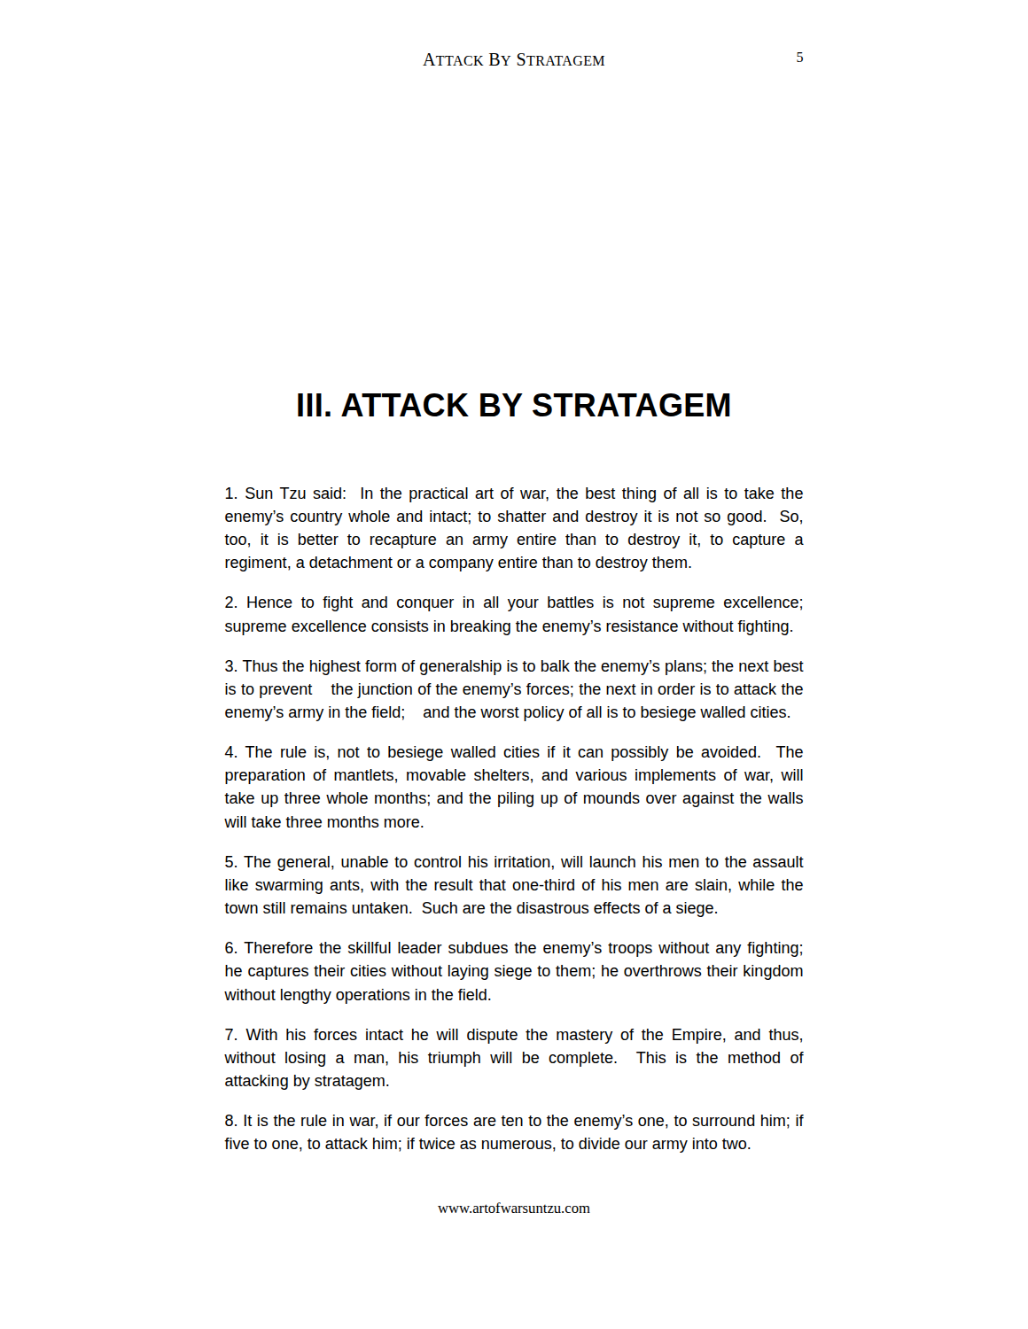ATTACK BY STRATAGEM 5
III. ATTACK BY STRATAGEM
1. Sun Tzu said: In the practical art of war, the best thing of all is to take the enemy’s country whole and intact; to shatter and destroy it is not so good. So, too, it is better to recapture an army entire than to destroy it, to capture a regiment, a detachment or a company entire than to destroy them.
2. Hence to fight and conquer in all your battles is not supreme excellence; supreme excellence consists in breaking the enemy’s resistance without fighting.
3. Thus the highest form of generalship is to balk the enemy’s plans; the next best is to prevent the junction of the enemy’s forces; the next in order is to attack the enemy’s army in the field; and the worst policy of all is to besiege walled cities.
4. The rule is, not to besiege walled cities if it can possibly be avoided. The preparation of mantlets, movable shelters, and various implements of war, will take up three whole months; and the piling up of mounds over against the walls will take three months more.
5. The general, unable to control his irritation, will launch his men to the assault like swarming ants, with the result that one-third of his men are slain, while the town still remains untaken. Such are the disastrous effects of a siege.
6. Therefore the skillful leader subdues the enemy’s troops without any fighting; he captures their cities without laying siege to them; he overthrows their kingdom without lengthy operations in the field.
7. With his forces intact he will dispute the mastery of the Empire, and thus, without losing a man, his triumph will be complete. This is the method of attacking by stratagem.
8. It is the rule in war, if our forces are ten to the enemy’s one, to surround him; if five to one, to attack him; if twice as numerous, to divide our army into two.
www.artofwarsuntzu.com